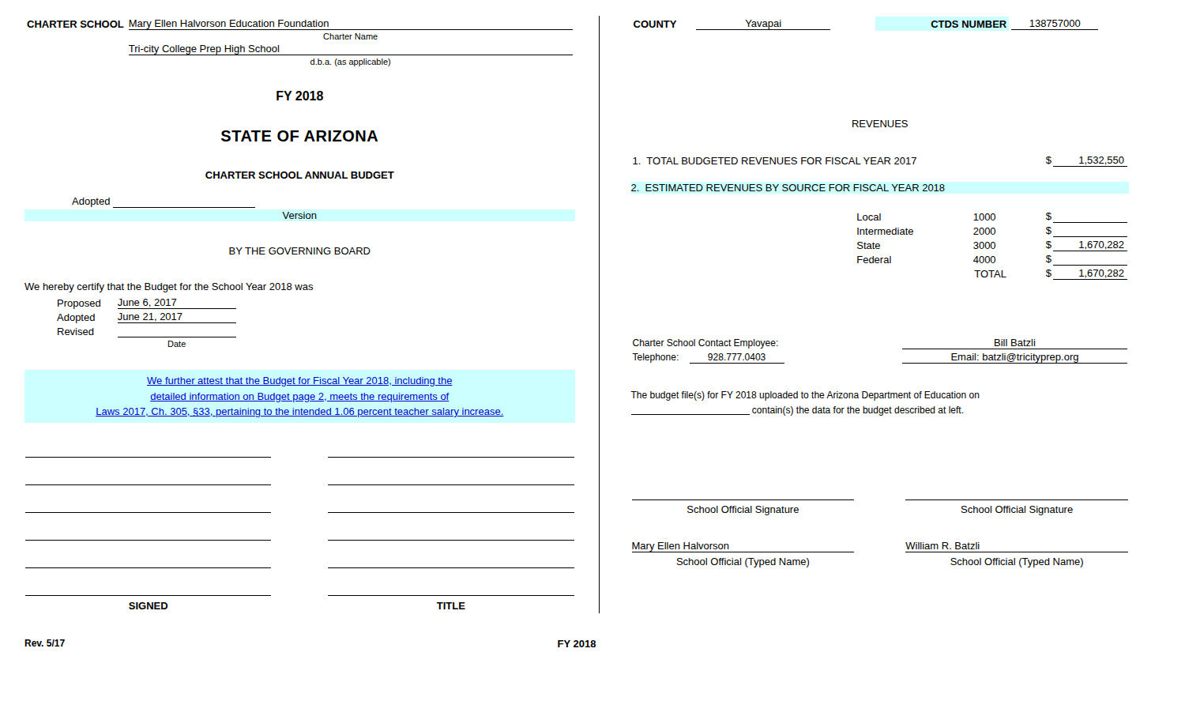| / CHARTER SCHOOL / Mary Ellen Halvorson Education Foundation / / / Charter Name / / / Tri-city College Prep High School / / / d.b.a. (as applicable) / FY 2018 STATE OF ARIZONA CHARTER SCHOOL ANNUAL BUDGET Adopted Version BY THE GOVERNING BOARD We hereby certify that the Budget for the School Year 2018 was / Proposed / June 6, 2017 / / Adopted / June 21, 2017 / / Revised / / / / Date / We further attest that the Budget for Fiscal Year 2018, including the detailed information on Budget page 2, meets the requirements of Laws 2017, Ch. 305, §33, pertaining to the intended 1.06 percent teacher salary increase. / SIGNED / / TITLE / | / COUNTY / Yavapai / CTDS NUMBER / 138757000 / REVENUES / 1. TOTAL BUDGETED REVENUES FOR FISCAL YEAR 2017 / $ 1,532,550 / 2. ESTIMATED REVENUES BY SOURCE FOR FISCAL YEAR 2018 / / Local / 1000 / $ / / / Intermediate / 2000 / $ / / / State / 3000 / $ 1,670,282 / / / Federal / 4000 / $ / / / TOTAL / $ 1,670,282 / / Charter School Contact Employee: / Bill Batzli / / Telephone: 928.777.0403 / Email: batzli@tricityprep.org / The budget file(s) for FY 2018 uploaded to the Arizona Department of Education on contain(s) the data for the budget described at left. / School Official Signature / / School Official Signature / / Mary Ellen Halvorson / / William R. Batzli / / School Official (Typed Name) / / School Official (Typed Name) / |
| Rev. 5/17 | FY 2018 | |